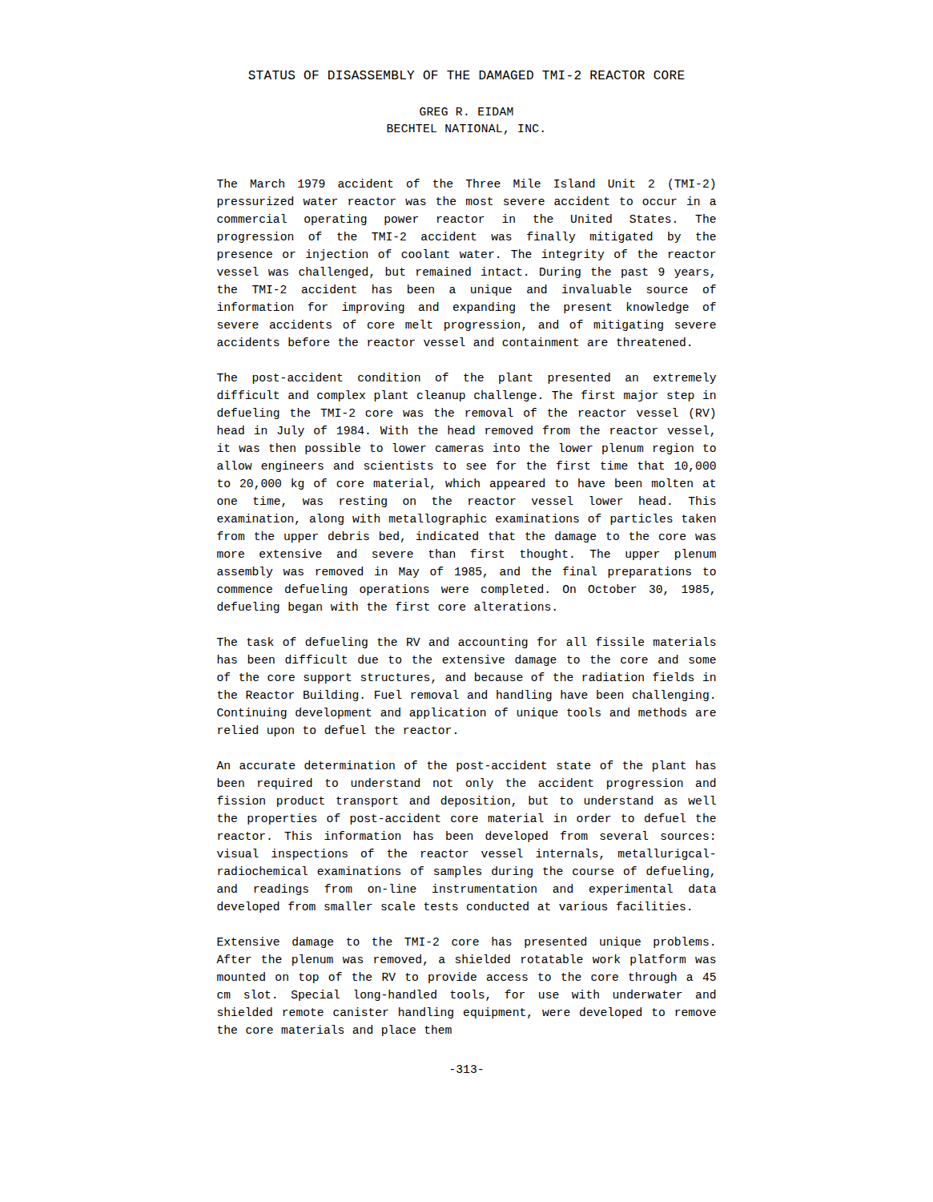STATUS OF DISASSEMBLY OF THE DAMAGED TMI-2 REACTOR CORE
GREG R. EIDAM BECHTEL NATIONAL, INC.
The March 1979 accident of the Three Mile Island Unit 2 (TMI-2) pressurized water reactor was the most severe accident to occur in a commercial operating power reactor in the United States. The progression of the TMI-2 accident was finally mitigated by the presence or injection of coolant water. The integrity of the reactor vessel was challenged, but remained intact. During the past 9 years, the TMI-2 accident has been a unique and invaluable source of information for improving and expanding the present knowledge of severe accidents of core melt progression, and of mitigating severe accidents before the reactor vessel and containment are threatened.
The post-accident condition of the plant presented an extremely difficult and complex plant cleanup challenge. The first major step in defueling the TMI-2 core was the removal of the reactor vessel (RV) head in July of 1984. With the head removed from the reactor vessel, it was then possible to lower cameras into the lower plenum region to allow engineers and scientists to see for the first time that 10,000 to 20,000 kg of core material, which appeared to have been molten at one time, was resting on the reactor vessel lower head. This examination, along with metallographic examinations of particles taken from the upper debris bed, indicated that the damage to the core was more extensive and severe than first thought. The upper plenum assembly was removed in May of 1985, and the final preparations to commence defueling operations were completed. On October 30, 1985, defueling began with the first core alterations.
The task of defueling the RV and accounting for all fissile materials has been difficult due to the extensive damage to the core and some of the core support structures, and because of the radiation fields in the Reactor Building. Fuel removal and handling have been challenging. Continuing development and application of unique tools and methods are relied upon to defuel the reactor.
An accurate determination of the post-accident state of the plant has been required to understand not only the accident progression and fission product transport and deposition, but to understand as well the properties of post-accident core material in order to defuel the reactor. This information has been developed from several sources: visual inspections of the reactor vessel internals, metallurigcal-radiochemical examinations of samples during the course of defueling, and readings from on-line instrumentation and experimental data developed from smaller scale tests conducted at various facilities.
Extensive damage to the TMI-2 core has presented unique problems. After the plenum was removed, a shielded rotatable work platform was mounted on top of the RV to provide access to the core through a 45 cm slot. Special long-handled tools, for use with underwater and shielded remote canister handling equipment, were developed to remove the core materials and place them
-313-